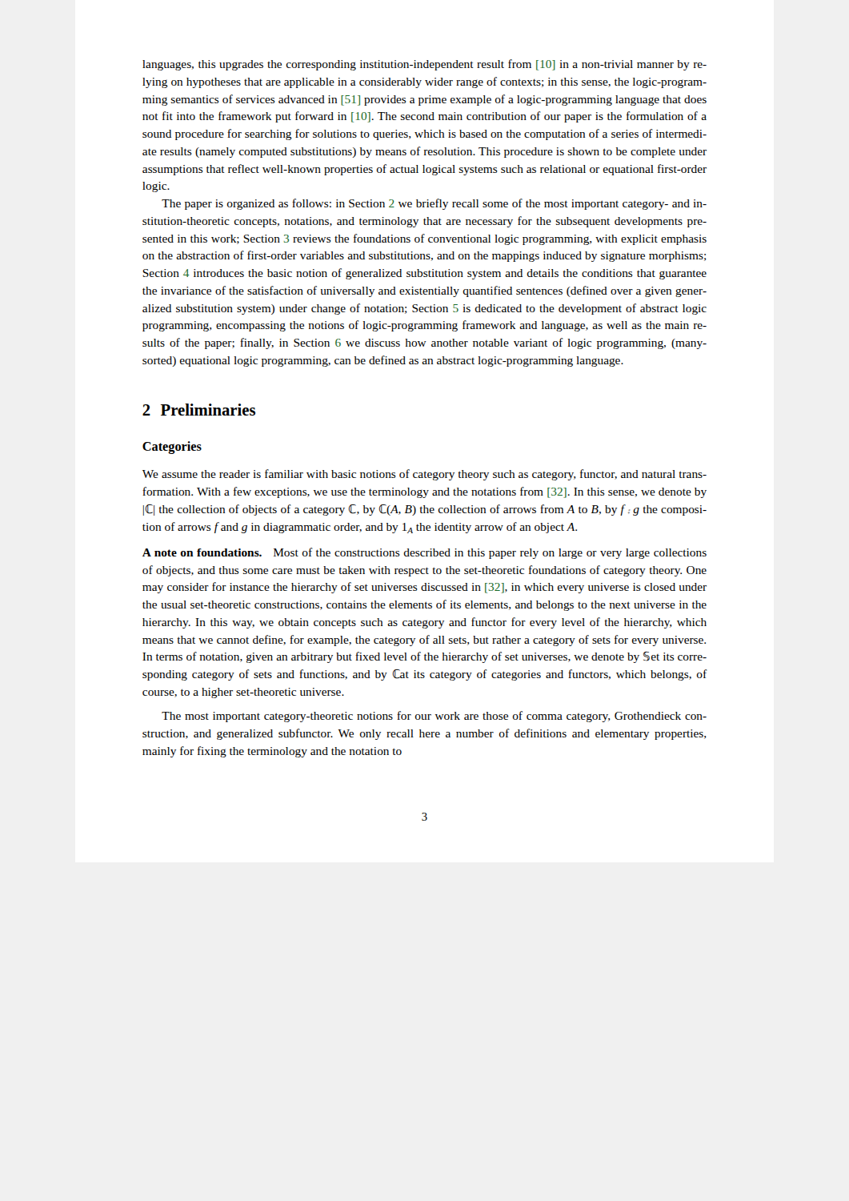languages, this upgrades the corresponding institution-independent result from [10] in a non-trivial manner by relying on hypotheses that are applicable in a considerably wider range of contexts; in this sense, the logic-programming semantics of services advanced in [51] provides a prime example of a logic-programming language that does not fit into the framework put forward in [10]. The second main contribution of our paper is the formulation of a sound procedure for searching for solutions to queries, which is based on the computation of a series of intermediate results (namely computed substitutions) by means of resolution. This procedure is shown to be complete under assumptions that reflect well-known properties of actual logical systems such as relational or equational first-order logic.
The paper is organized as follows: in Section 2 we briefly recall some of the most important category- and institution-theoretic concepts, notations, and terminology that are necessary for the subsequent developments presented in this work; Section 3 reviews the foundations of conventional logic programming, with explicit emphasis on the abstraction of first-order variables and substitutions, and on the mappings induced by signature morphisms; Section 4 introduces the basic notion of generalized substitution system and details the conditions that guarantee the invariance of the satisfaction of universally and existentially quantified sentences (defined over a given generalized substitution system) under change of notation; Section 5 is dedicated to the development of abstract logic programming, encompassing the notions of logic-programming framework and language, as well as the main results of the paper; finally, in Section 6 we discuss how another notable variant of logic programming, (many-sorted) equational logic programming, can be defined as an abstract logic-programming language.
2 Preliminaries
Categories
We assume the reader is familiar with basic notions of category theory such as category, functor, and natural transformation. With a few exceptions, we use the terminology and the notations from [32]. In this sense, we denote by |ℂ| the collection of objects of a category ℂ, by ℂ(A, B) the collection of arrows from A to B, by f ⨾ g the composition of arrows f and g in diagrammatic order, and by 1A the identity arrow of an object A.
A note on foundations. Most of the constructions described in this paper rely on large or very large collections of objects, and thus some care must be taken with respect to the set-theoretic foundations of category theory. One may consider for instance the hierarchy of set universes discussed in [32], in which every universe is closed under the usual set-theoretic constructions, contains the elements of its elements, and belongs to the next universe in the hierarchy. In this way, we obtain concepts such as category and functor for every level of the hierarchy, which means that we cannot define, for example, the category of all sets, but rather a category of sets for every universe. In terms of notation, given an arbitrary but fixed level of the hierarchy of set universes, we denote by 𝕊et its corresponding category of sets and functions, and by ℂat its category of categories and functors, which belongs, of course, to a higher set-theoretic universe.
The most important category-theoretic notions for our work are those of comma category, Grothendieck construction, and generalized subfunctor. We only recall here a number of definitions and elementary properties, mainly for fixing the terminology and the notation to
3